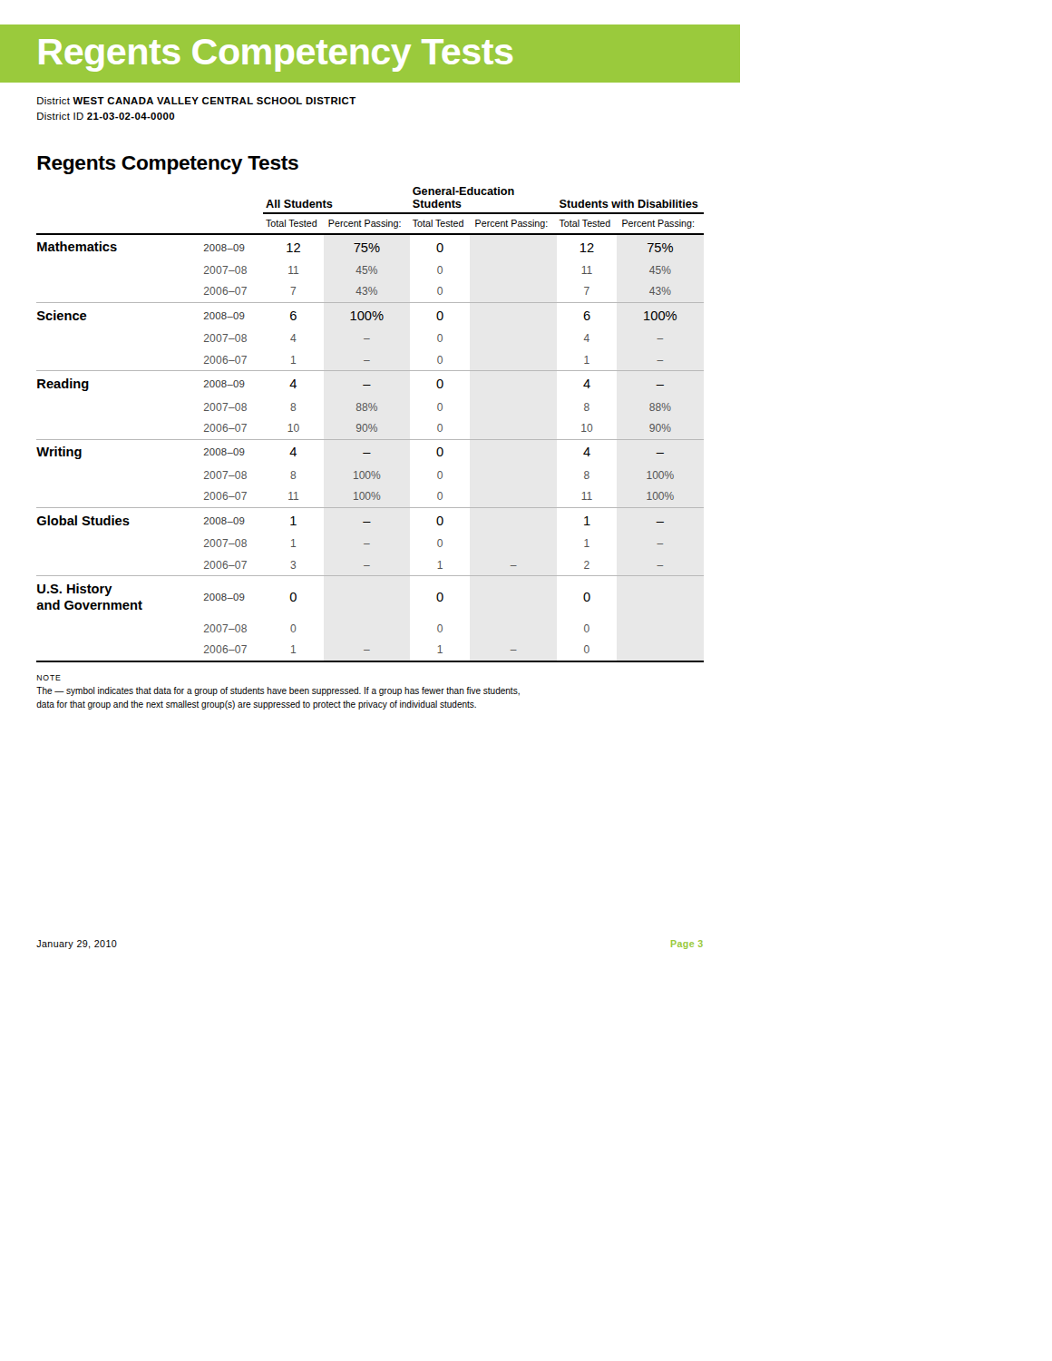Regents Competency Tests
District WEST CANADA VALLEY CENTRAL SCHOOL DISTRICT
District ID 21-03-02-04-0000
Regents Competency Tests
| | | All Students | General-Education Students | Students with Disabilities |
| --- | --- | --- | --- | --- |
| | | Total Tested | Percent Passing: | Total Tested | Percent Passing: | Total Tested | Percent Passing: |
| Mathematics | 2008–09 | 12 | 75% | 0 | | 12 | 75% |
| | 2007–08 | 11 | 45% | 0 | | 11 | 45% |
| | 2006–07 | 7 | 43% | 0 | | 7 | 43% |
| Science | 2008–09 | 6 | 100% | 0 | | 6 | 100% |
| | 2007–08 | 4 | – | 0 | | 4 | – |
| | 2006–07 | 1 | – | 0 | | 1 | – |
| Reading | 2008–09 | 4 | – | 0 | | 4 | – |
| | 2007–08 | 8 | 88% | 0 | | 8 | 88% |
| | 2006–07 | 10 | 90% | 0 | | 10 | 90% |
| Writing | 2008–09 | 4 | – | 0 | | 4 | – |
| | 2007–08 | 8 | 100% | 0 | | 8 | 100% |
| | 2006–07 | 11 | 100% | 0 | | 11 | 100% |
| Global Studies | 2008–09 | 1 | – | 0 | | 1 | – |
| | 2007–08 | 1 | – | 0 | | 1 | – |
| | 2006–07 | 3 | – | 1 | – | 2 | – |
| U.S. History and Government | 2008–09 | 0 | | 0 | | 0 | |
| | 2007–08 | 0 | | 0 | | 0 | |
| | 2006–07 | 1 | – | 1 | – | 0 | |
Note
The — symbol indicates that data for a group of students have been suppressed. If a group has fewer than five students,
data for that group and the next smallest group(s) are suppressed to protect the privacy of individual students.
January 29, 2010 Page 3